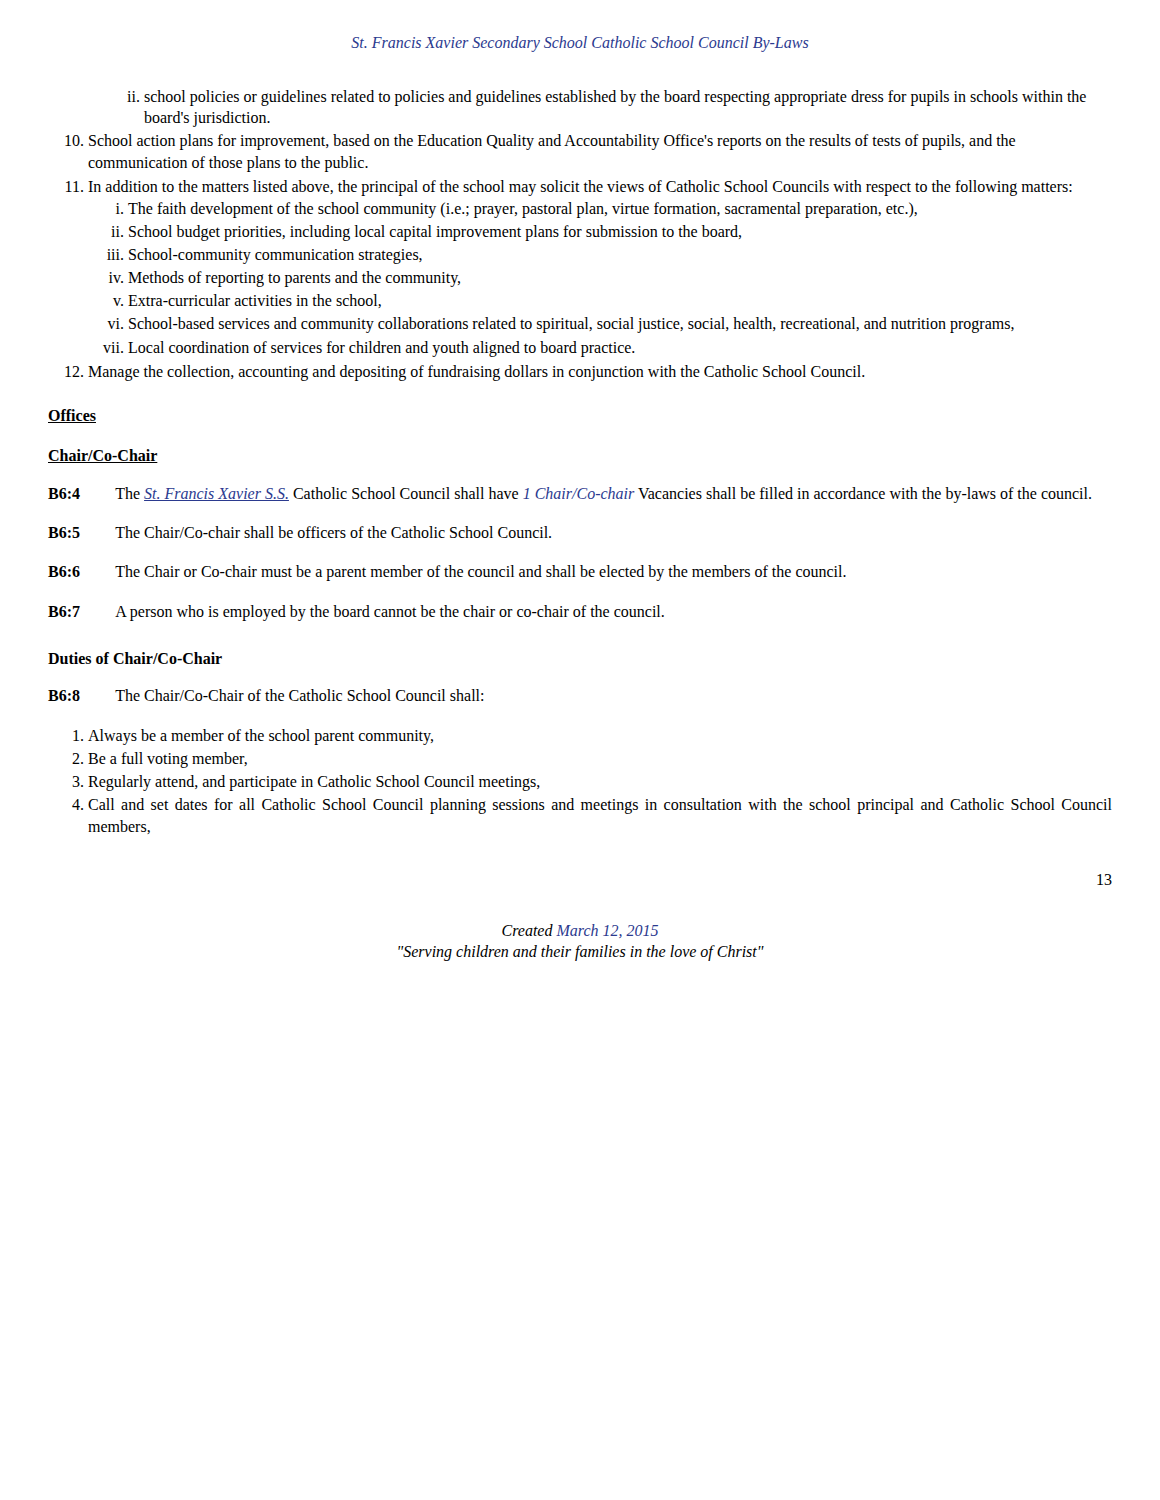St. Francis Xavier Secondary School Catholic School Council By-Laws
school policies or guidelines related to policies and guidelines established by the board respecting appropriate dress for pupils in schools within the board's jurisdiction.
School action plans for improvement, based on the Education Quality and Accountability Office's reports on the results of tests of pupils, and the communication of those plans to the public.
In addition to the matters listed above, the principal of the school may solicit the views of Catholic School Councils with respect to the following matters:
The faith development of the school community (i.e.; prayer, pastoral plan, virtue formation, sacramental preparation, etc.),
School budget priorities, including local capital improvement plans for submission to the board,
School-community communication strategies,
Methods of reporting to parents and the community,
Extra-curricular activities in the school,
School-based services and community collaborations related to spiritual, social justice, social, health, recreational, and nutrition programs,
Local coordination of services for children and youth aligned to board practice.
Manage the collection, accounting and depositing of fundraising dollars in conjunction with the Catholic School Council.
Offices
Chair/Co-Chair
B6:4
The St. Francis Xavier S.S. Catholic School Council shall have 1 Chair/Co-chair Vacancies shall be filled in accordance with the by-laws of the council.
B6:5
The Chair/Co-chair shall be officers of the Catholic School Council.
B6:6
The Chair or Co-chair must be a parent member of the council and shall be elected by the members of the council.
B6:7
A person who is employed by the board cannot be the chair or co-chair of the council.
Duties of Chair/Co-Chair
B6:8
The Chair/Co-Chair of the Catholic School Council shall:
Always be a member of the school parent community,
Be a full voting member,
Regularly attend, and participate in Catholic School Council meetings,
Call and set dates for all Catholic School Council planning sessions and meetings in consultation with the school principal and Catholic School Council members,
13
Created March 12, 2015
"Serving children and their families in the love of Christ"